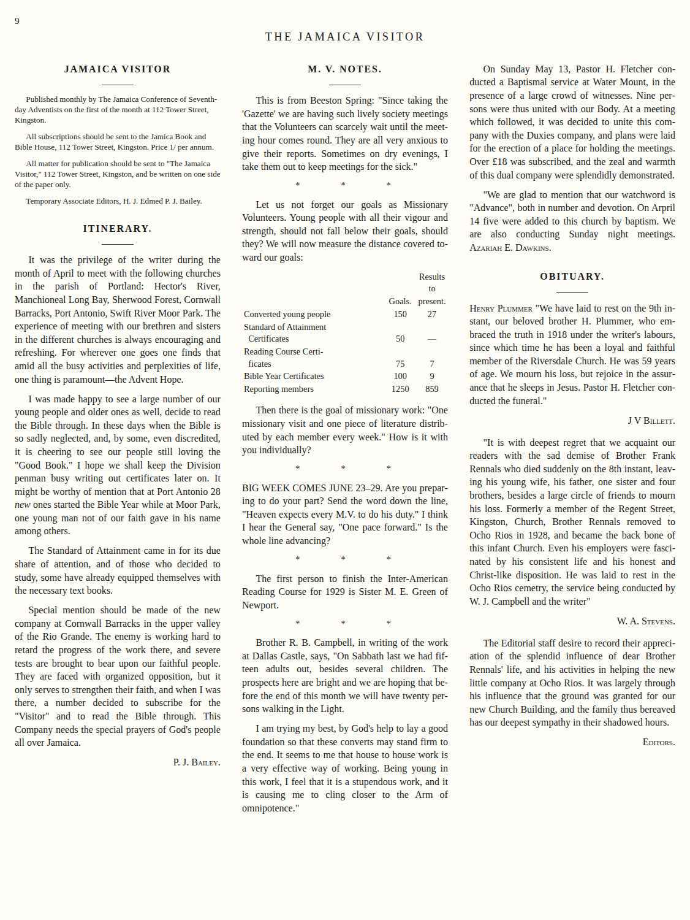9
THE JAMAICA VISITOR
JAMAICA VISITOR
Published monthly by The Jamaica Conference of Seventh-day Adventists on the first of the month at 112 Tower Street, Kingston.
All subscriptions should be sent to the Jamica Book and Bible House, 112 Tower Street, Kingston. Price 1/ per annum.
All matter for publication should be sent to "The Jamaica Visitor," 112 Tower Street, Kingston, and be written on one side of the paper only.
Temporary Associate Editors, H. J. Edmed P. J. Bailey.
ITINERARY.
It was the privilege of the writer during the month of April to meet with the following churches in the parish of Portland: Hector's River, Manchioneal Long Bay, Sherwood Forest, Cornwall Barracks, Port Antonio, Swift River Moor Park. The experience of meeting with our brethren and sisters in the different churches is always encouraging and refreshing. For wherever one goes one finds that amid all the busy activities and perplexities of life, one thing is paramount—the Advent Hope.
I was made happy to see a large number of our young people and older ones as well, decide to read the Bible through. In these days when the Bible is so sadly neglected, and, by some, even discredited, it is cheering to see our people still loving the "Good Book." I hope we shall keep the Division penman busy writing out certificates later on. It might be worthy of mention that at Port Antonio 28 new ones started the Bible Year while at Moor Park, one young man not of our faith gave in his name among others.
The Standard of Attainment came in for its due share of attention, and of those who decided to study, some have already equipped themselves with the necessary text books.
Special mention should be made of the new company at Cornwall Barracks in the upper valley of the Rio Grande. The enemy is working hard to retard the progress of the work there, and severe tests are brought to bear upon our faithful people. They are faced with organized opposition, but it only serves to strengthen their faith, and when I was there, a number decided to subscribe for the "Visitor" and to read the Bible through. This Company needs the special prayers of God's people all over Jamaica.
P. J. Bailey.
M. V. NOTES.
This is from Beeston Spring: "Since taking the 'Gazette' we are having such lively society meetings that the Volunteers can scarcely wait until the meeting hour comes round. They are all very anxious to give their reports. Sometimes on dry evenings, I take them out to keep meetings for the sick."
* * *
Let us not forget our goals as Missionary Volunteers. Young people with all their vigour and strength, should not fall below their goals, should they? We will now measure the distance covered toward our goals:
| | | Results to |
| | Goals. | present. |
| Converted young people | 150 | 27 |
| Standard of Attainment Certificates | 50 | — |
| Reading Course Certi- ficates | 75 | 7 |
| Bible Year Certificates | 100 | 9 |
| Reporting members | 1250 | 859 |
Then there is the goal of missionary work: "One missionary visit and one piece of literature distributed by each member every week." How is it with you individually?
* * *
BIG WEEK COMES JUNE 23–29. Are you preparing to do your part? Send the word down the line, "Heaven expects every M.V. to do his duty." I think I hear the General say, "One pace forward." Is the whole line advancing?
* * *
The first person to finish the Inter-American Reading Course for 1929 is Sister M. E. Green of Newport.
* * *
Brother R. B. Campbell, in writing of the work at Dallas Castle, says, "On Sabbath last we had fifteen adults out, besides several children. The prospects here are bright and we are hoping that before the end of this month we will have twenty persons walking in the Light.
I am trying my best, by God's help to lay a good foundation so that these converts may stand firm to the end. It seems to me that house to house work is a very effective way of working. Being young in this work, I feel that it is a stupendous work, and it is causing me to cling closer to the Arm of omnipotence."
On Sunday May 13, Pastor H. Fletcher conducted a Baptismal service at Water Mount, in the presence of a large crowd of witnesses. Nine persons were thus united with our Body. At a meeting which followed, it was decided to unite this company with the Duxies company, and plans were laid for the erection of a place for holding the meetings. Over £18 was subscribed, and the zeal and warmth of this dual company were splendidly demonstrated.
"We are glad to mention that our watchword is "Advance", both in number and devotion. On Arpril 14 five were added to this church by baptism. We are also conducting Sunday night meetings. Azariah E. Dawkins.
OBITUARY.
Henry Plummer "We have laid to rest on the 9th instant, our beloved brother H. Plummer, who embraced the truth in 1918 under the writer's labours, since which time he has been a loyal and faithful member of the Riversdale Church. He was 59 years of age. We mourn his loss, but rejoice in the assurance that he sleeps in Jesus. Pastor H. Fletcher conducted the funeral."
J V Billett.
"It is with deepest regret that we acquaint our readers with the sad demise of Brother Frank Rennals who died suddenly on the 8th instant, leaving his young wife, his father, one sister and four brothers, besides a large circle of friends to mourn his loss. Formerly a member of the Regent Street, Kingston, Church, Brother Rennals removed to Ocho Rios in 1928, and became the back bone of this infant Church. Even his employers were fascinated by his consistent life and his honest and Christ-like disposition. He was laid to rest in the Ocho Rios cemetry, the service being conducted by W. J. Campbell and the writer"
W. A. Stevens.
The Editorial staff desire to record their appreciation of the splendid influence of dear Brother Rennals' life, and his activities in helping the new little company at Ocho Rios. It was largely through his influence that the ground was granted for our new Church Building, and the family thus bereaved has our deepest sympathy in their shadowed hours.
Editors.